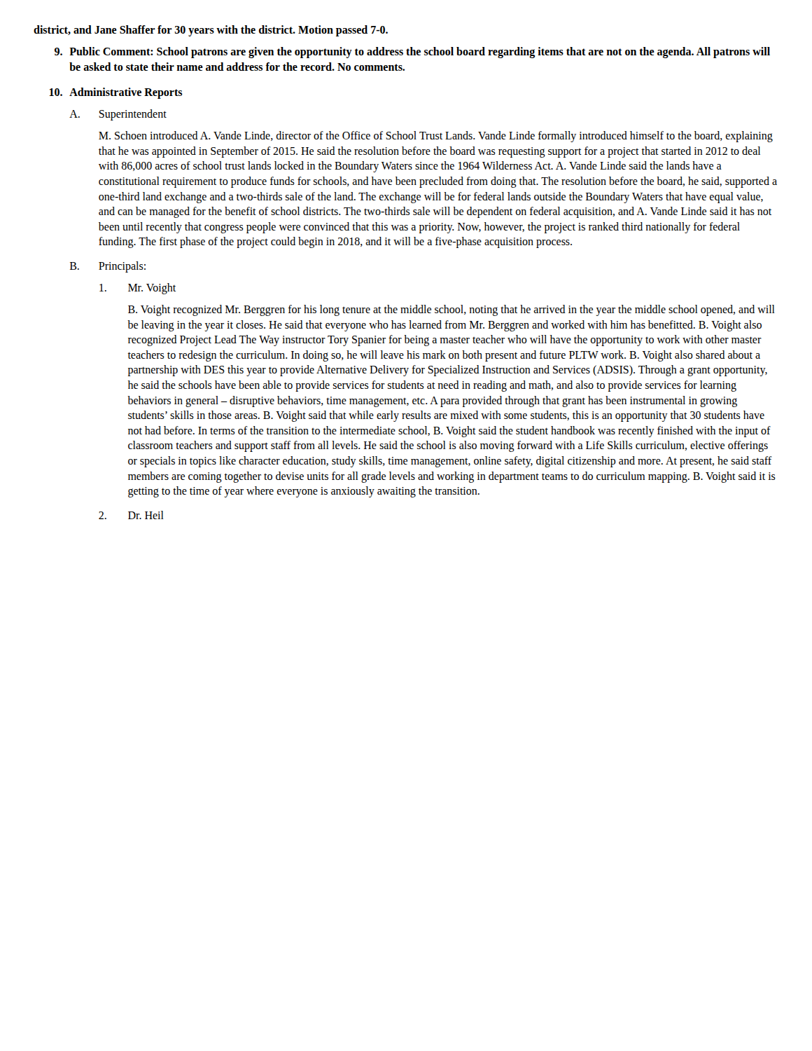district, and Jane Shaffer for 30 years with the district. Motion passed 7-0.
9.
Public Comment: School patrons are given the opportunity to address the school board regarding items that are not on the agenda. All patrons will be asked to state their name and address for the record. No comments.
10.
Administrative Reports
A.
Superintendent
M. Schoen introduced A. Vande Linde, director of the Office of School Trust Lands. Vande Linde formally introduced himself to the board, explaining that he was appointed in September of 2015. He said the resolution before the board was requesting support for a project that started in 2012 to deal with 86,000 acres of school trust lands locked in the Boundary Waters since the 1964 Wilderness Act. A. Vande Linde said the lands have a constitutional requirement to produce funds for schools, and have been precluded from doing that. The resolution before the board, he said, supported a one-third land exchange and a two-thirds sale of the land. The exchange will be for federal lands outside the Boundary Waters that have equal value, and can be managed for the benefit of school districts. The two-thirds sale will be dependent on federal acquisition, and A. Vande Linde said it has not been until recently that congress people were convinced that this was a priority. Now, however, the project is ranked third nationally for federal funding. The first phase of the project could begin in 2018, and it will be a five-phase acquisition process.
B.
Principals:
1.
Mr. Voight
B. Voight recognized Mr. Berggren for his long tenure at the middle school, noting that he arrived in the year the middle school opened, and will be leaving in the year it closes. He said that everyone who has learned from Mr. Berggren and worked with him has benefitted. B. Voight also recognized Project Lead The Way instructor Tory Spanier for being a master teacher who will have the opportunity to work with other master teachers to redesign the curriculum. In doing so, he will leave his mark on both present and future PLTW work. B. Voight also shared about a partnership with DES this year to provide Alternative Delivery for Specialized Instruction and Services (ADSIS). Through a grant opportunity, he said the schools have been able to provide services for students at need in reading and math, and also to provide services for learning behaviors in general – disruptive behaviors, time management, etc. A para provided through that grant has been instrumental in growing students’ skills in those areas. B. Voight said that while early results are mixed with some students, this is an opportunity that 30 students have not had before. In terms of the transition to the intermediate school, B. Voight said the student handbook was recently finished with the input of classroom teachers and support staff from all levels. He said the school is also moving forward with a Life Skills curriculum, elective offerings or specials in topics like character education, study skills, time management, online safety, digital citizenship and more. At present, he said staff members are coming together to devise units for all grade levels and working in department teams to do curriculum mapping. B. Voight said it is getting to the time of year where everyone is anxiously awaiting the transition.
2.
Dr. Heil